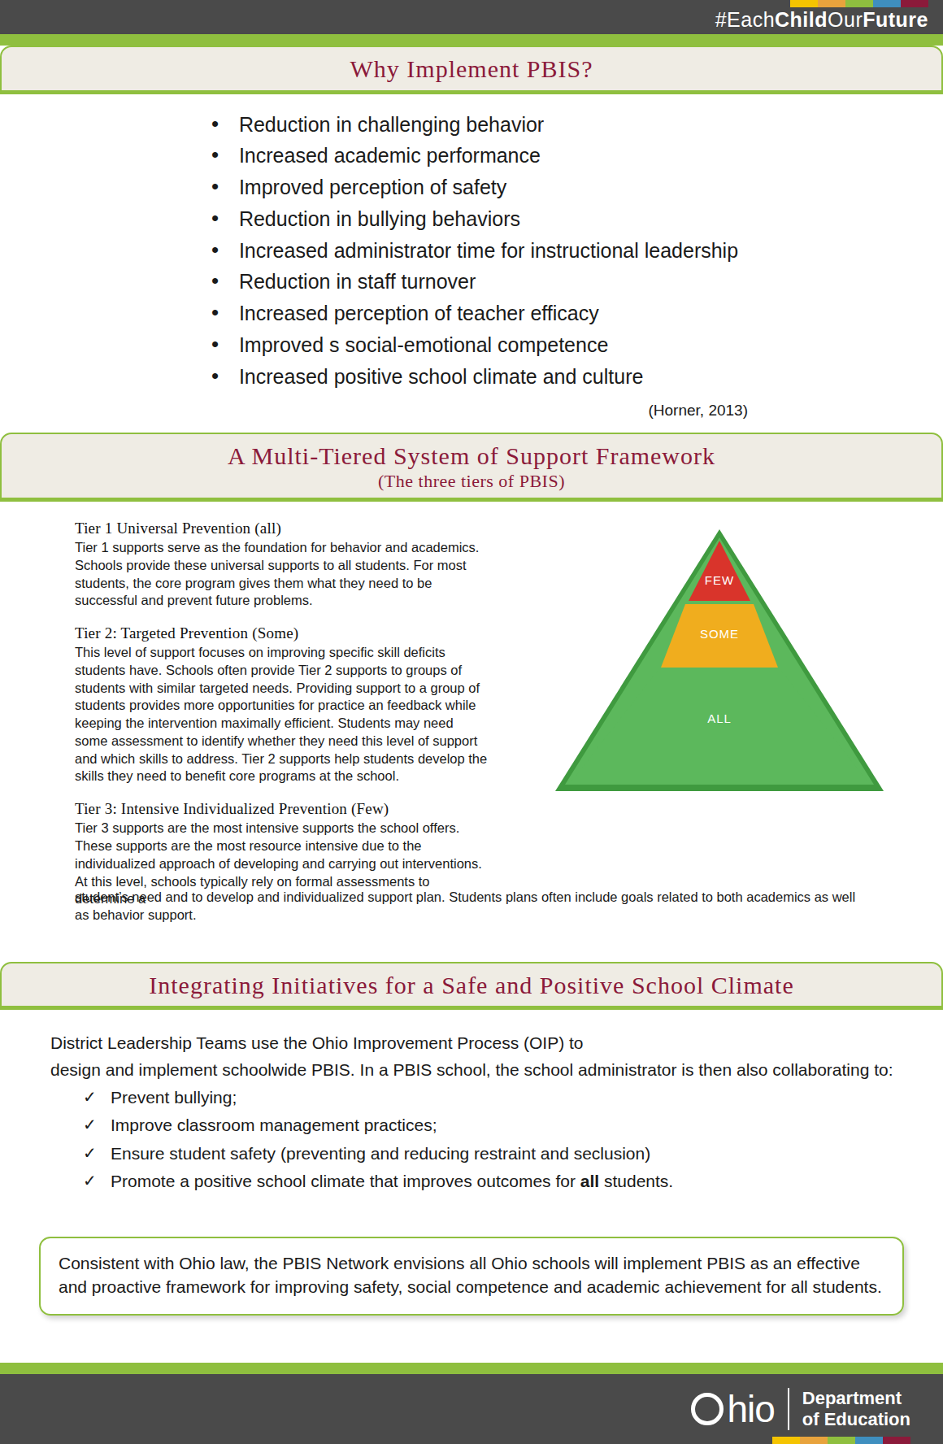#EachChild OurFuture
Why Implement PBIS?
Reduction in challenging behavior
Increased academic performance
Improved perception of safety
Reduction in bullying behaviors
Increased administrator time for instructional leadership
Reduction in staff turnover
Increased perception of teacher efficacy
Improved s social-emotional competence
Increased positive school climate and culture
(Horner, 2013)
A Multi-Tiered System of Support Framework (The three tiers of PBIS)
Tier 1 Universal Prevention (all)
Tier 1 supports serve as the foundation for behavior and academics. Schools provide these universal supports to all students. For most students, the core program gives them what they need to be successful and prevent future problems.
Tier 2: Targeted Prevention (Some)
This level of support focuses on improving specific skill deficits students have. Schools often provide Tier 2 supports to groups of students with similar targeted needs. Providing support to a group of students provides more opportunities for practice an feedback while keeping the intervention maximally efficient. Students may need some assessment to identify whether they need this level of support and which skills to address. Tier 2 supports help students develop the skills they need to benefit core programs at the school.
Tier 3: Intensive Individualized Prevention (Few)
Tier 3 supports are the most intensive supports the school offers. These supports are the most resource intensive due to the individualized approach of developing and carrying out interventions. At this level, schools typically rely on formal assessments to determine a
FEW
SOME
ALL
student’s need and to develop and individualized support plan. Students plans often include goals related to both academics as well as behavior support.
Integrating Initiatives for a Safe and Positive School Climate
District Leadership Teams use the Ohio Improvement Process (OIP) to
design and implement schoolwide PBIS. In a PBIS school, the school administrator is then also collaborating to:
Prevent bullying;
Improve classroom management practices;
Ensure student safety (preventing and reducing restraint and seclusion)
Promote a positive school climate that improves outcomes for all students.
Consistent with Ohio law, the PBIS Network envisions all Ohio schools will implement PBIS as an effective and proactive framework for improving safety, social competence and academic achievement for all students.
hio
Department
of Education